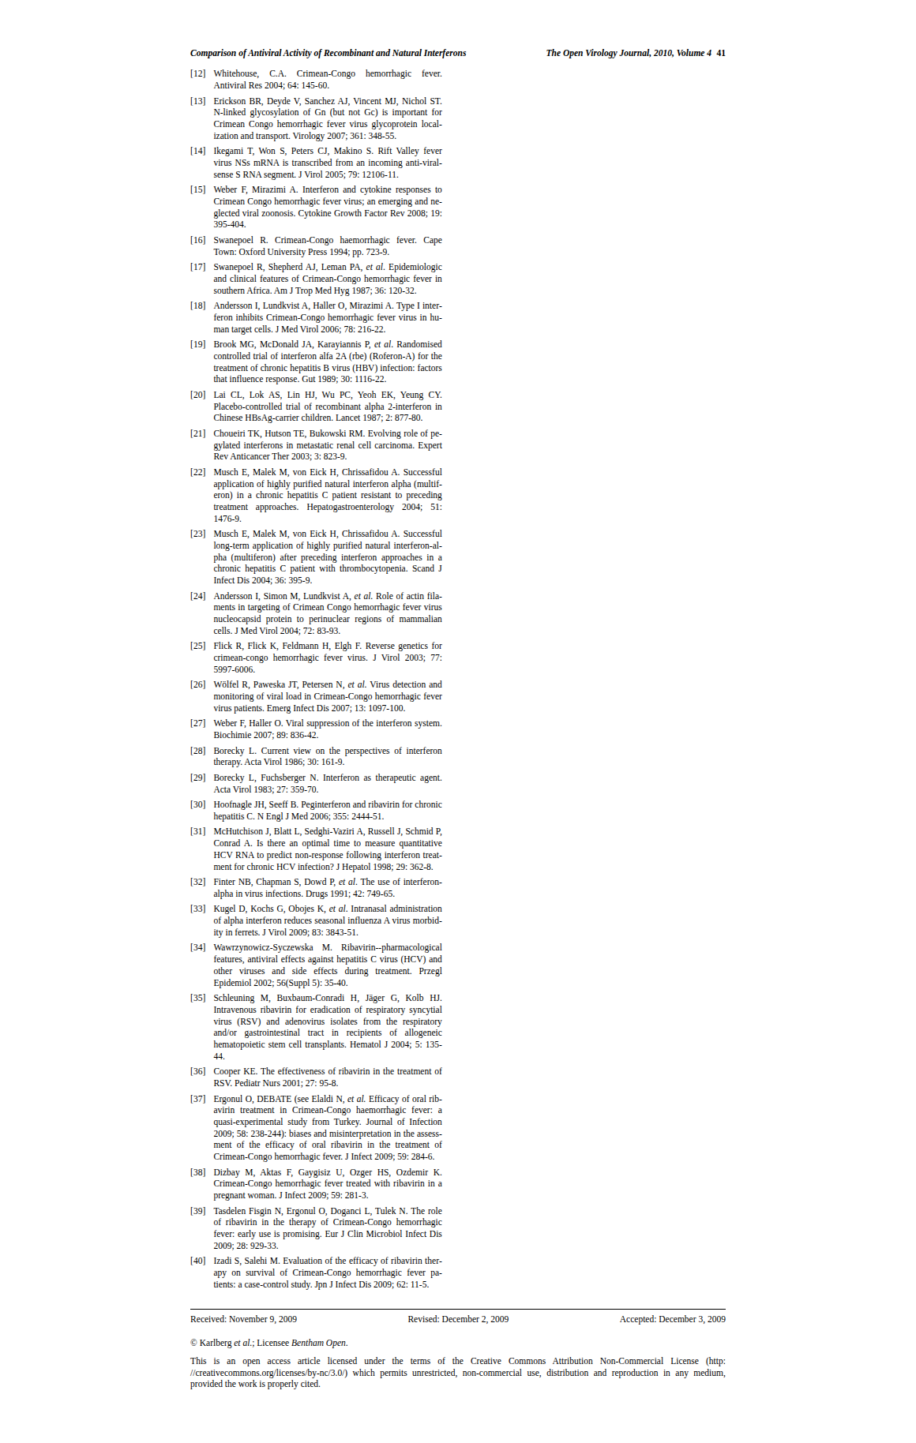Comparison of Antiviral Activity of Recombinant and Natural Interferons
The Open Virology Journal, 2010, Volume 441
[12] Whitehouse, C.A. Crimean-Congo hemorrhagic fever. Antiviral Res 2004; 64: 145-60.
[13] Erickson BR, Deyde V, Sanchez AJ, Vincent MJ, Nichol ST. N-linked glycosylation of Gn (but not Gc) is important for Crimean Congo hemorrhagic fever virus glycoprotein localization and transport. Virology 2007; 361: 348-55.
[14] Ikegami T, Won S, Peters CJ, Makino S. Rift Valley fever virus NSs mRNA is transcribed from an incoming anti-viral-sense S RNA segment. J Virol 2005; 79: 12106-11.
[15] Weber F, Mirazimi A. Interferon and cytokine responses to Crimean Congo hemorrhagic fever virus; an emerging and neglected viral zoonosis. Cytokine Growth Factor Rev 2008; 19: 395-404.
[16] Swanepoel R. Crimean-Congo haemorrhagic fever. Cape Town: Oxford University Press 1994; pp. 723-9.
[17] Swanepoel R, Shepherd AJ, Leman PA, et al. Epidemiologic and clinical features of Crimean-Congo hemorrhagic fever in southern Africa. Am J Trop Med Hyg 1987; 36: 120-32.
[18] Andersson I, Lundkvist A, Haller O, Mirazimi A. Type I interferon inhibits Crimean-Congo hemorrhagic fever virus in human target cells. J Med Virol 2006; 78: 216-22.
[19] Brook MG, McDonald JA, Karayiannis P, et al. Randomised controlled trial of interferon alfa 2A (rbe) (Roferon-A) for the treatment of chronic hepatitis B virus (HBV) infection: factors that influence response. Gut 1989; 30: 1116-22.
[20] Lai CL, Lok AS, Lin HJ, Wu PC, Yeoh EK, Yeung CY. Placebo-controlled trial of recombinant alpha 2-interferon in Chinese HBsAg-carrier children. Lancet 1987; 2: 877-80.
[21] Choueiri TK, Hutson TE, Bukowski RM. Evolving role of pegylated interferons in metastatic renal cell carcinoma. Expert Rev Anticancer Ther 2003; 3: 823-9.
[22] Musch E, Malek M, von Eick H, Chrissafidou A. Successful application of highly purified natural interferon alpha (multiferon) in a chronic hepatitis C patient resistant to preceding treatment approaches. Hepatogastroenterology 2004; 51: 1476-9.
[23] Musch E, Malek M, von Eick H, Chrissafidou A. Successful long-term application of highly purified natural interferon-alpha (multiferon) after preceding interferon approaches in a chronic hepatitis C patient with thrombocytopenia. Scand J Infect Dis 2004; 36: 395-9.
[24] Andersson I, Simon M, Lundkvist A, et al. Role of actin filaments in targeting of Crimean Congo hemorrhagic fever virus nucleocapsid protein to perinuclear regions of mammalian cells. J Med Virol 2004; 72: 83-93.
[25] Flick R, Flick K, Feldmann H, Elgh F. Reverse genetics for crimean-congo hemorrhagic fever virus. J Virol 2003; 77: 5997-6006.
[26] Wölfel R, Paweska JT, Petersen N, et al. Virus detection and monitoring of viral load in Crimean-Congo hemorrhagic fever virus patients. Emerg Infect Dis 2007; 13: 1097-100.
[27] Weber F, Haller O. Viral suppression of the interferon system. Biochimie 2007; 89: 836-42.
[28] Borecky L. Current view on the perspectives of interferon therapy. Acta Virol 1986; 30: 161-9.
[29] Borecky L, Fuchsberger N. Interferon as therapeutic agent. Acta Virol 1983; 27: 359-70.
[30] Hoofnagle JH, Seeff B. Peginterferon and ribavirin for chronic hepatitis C. N Engl J Med 2006; 355: 2444-51.
[31] McHutchison J, Blatt L, Sedghi-Vaziri A, Russell J, Schmid P, Conrad A. Is there an optimal time to measure quantitative HCV RNA to predict non-response following interferon treatment for chronic HCV infection? J Hepatol 1998; 29: 362-8.
[32] Finter NB, Chapman S, Dowd P, et al. The use of interferon-alpha in virus infections. Drugs 1991; 42: 749-65.
[33] Kugel D, Kochs G, Obojes K, et al. Intranasal administration of alpha interferon reduces seasonal influenza A virus morbidity in ferrets. J Virol 2009; 83: 3843-51.
[34] Wawrzynowicz-Syczewska M. Ribavirin--pharmacological features, antiviral effects against hepatitis C virus (HCV) and other viruses and side effects during treatment. Przegl Epidemiol 2002; 56(Suppl 5): 35-40.
[35] Schleuning M, Buxbaum-Conradi H, Jäger G, Kolb HJ. Intravenous ribavirin for eradication of respiratory syncytial virus (RSV) and adenovirus isolates from the respiratory and/or gastrointestinal tract in recipients of allogeneic hematopoietic stem cell transplants. Hematol J 2004; 5: 135-44.
[36] Cooper KE. The effectiveness of ribavirin in the treatment of RSV. Pediatr Nurs 2001; 27: 95-8.
[37] Ergonul O, DEBATE (see Elaldi N, et al. Efficacy of oral ribavirin treatment in Crimean-Congo haemorrhagic fever: a quasi-experimental study from Turkey. Journal of Infection 2009; 58: 238-244): biases and misinterpretation in the assessment of the efficacy of oral ribavirin in the treatment of Crimean-Congo hemorrhagic fever. J Infect 2009; 59: 284-6.
[38] Dizbay M, Aktas F, Gaygisiz U, Ozger HS, Ozdemir K. Crimean-Congo hemorrhagic fever treated with ribavirin in a pregnant woman. J Infect 2009; 59: 281-3.
[39] Tasdelen Fisgin N, Ergonul O, Doganci L, Tulek N. The role of ribavirin in the therapy of Crimean-Congo hemorrhagic fever: early use is promising. Eur J Clin Microbiol Infect Dis 2009; 28: 929-33.
[40] Izadi S, Salehi M. Evaluation of the efficacy of ribavirin therapy on survival of Crimean-Congo hemorrhagic fever patients: a case-control study. Jpn J Infect Dis 2009; 62: 11-5.
Received: November 9, 2009 Revised: December 2, 2009 Accepted: December 3, 2009
© Karlberg et al.; Licensee Bentham Open.
This is an open access article licensed under the terms of the Creative Commons Attribution Non-Commercial License (http: //creativecommons.org/licenses/by-nc/3.0/) which permits unrestricted, non-commercial use, distribution and reproduction in any medium, provided the work is properly cited.